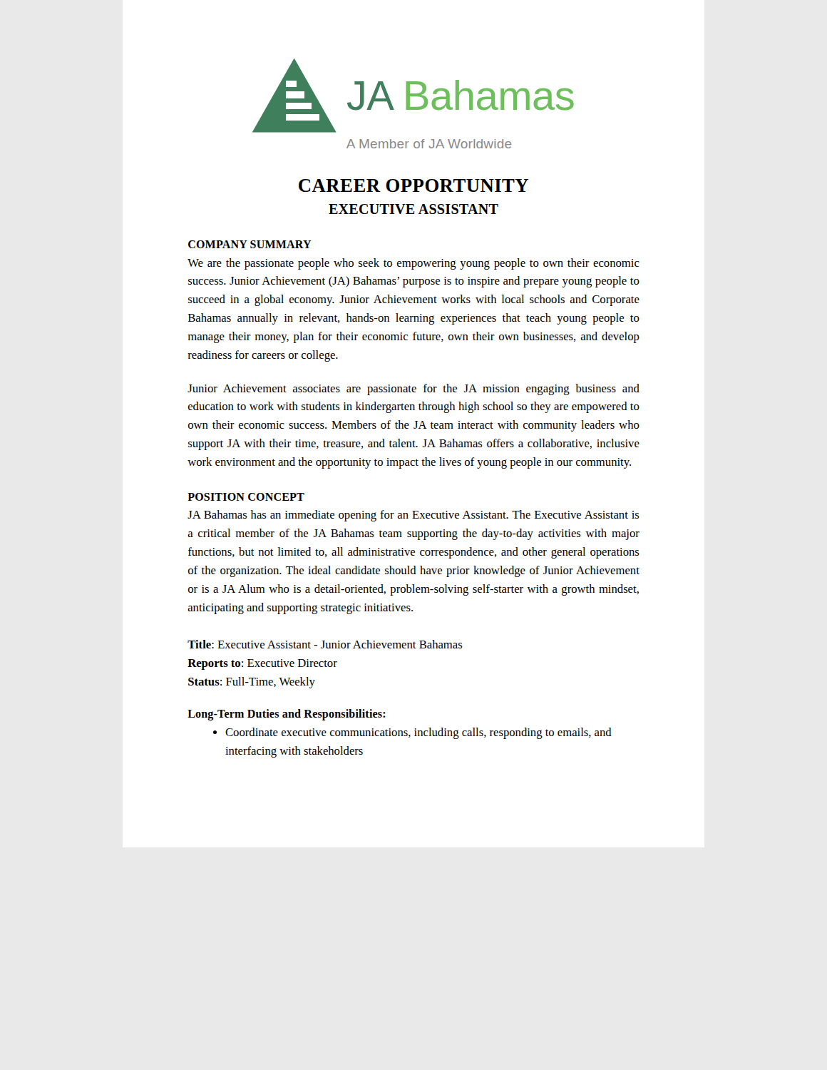JA Bahamas
A Member of JA Worldwide
CAREER OPPORTUNITY
EXECUTIVE ASSISTANT
COMPANY SUMMARY
We are the passionate people who seek to empowering young people to own their economic success. Junior Achievement (JA) Bahamas’ purpose is to inspire and prepare young people to succeed in a global economy. Junior Achievement works with local schools and Corporate Bahamas annually in relevant, hands-on learning experiences that teach young people to manage their money, plan for their economic future, own their own businesses, and develop readiness for careers or college.
Junior Achievement associates are passionate for the JA mission engaging business and education to work with students in kindergarten through high school so they are empowered to own their economic success. Members of the JA team interact with community leaders who support JA with their time, treasure, and talent. JA Bahamas offers a collaborative, inclusive work environment and the opportunity to impact the lives of young people in our community.
POSITION CONCEPT
JA Bahamas has an immediate opening for an Executive Assistant. The Executive Assistant is a critical member of the JA Bahamas team supporting the day-to-day activities with major functions, but not limited to, all administrative correspondence, and other general operations of the organization. The ideal candidate should have prior knowledge of Junior Achievement or is a JA Alum who is a detail-oriented, problem-solving self-starter with a growth mindset, anticipating and supporting strategic initiatives.
Title: Executive Assistant - Junior Achievement Bahamas
Reports to: Executive Director
Status: Full-Time, Weekly
Long-Term Duties and Responsibilities:
Coordinate executive communications, including calls, responding to emails, and interfacing with stakeholders